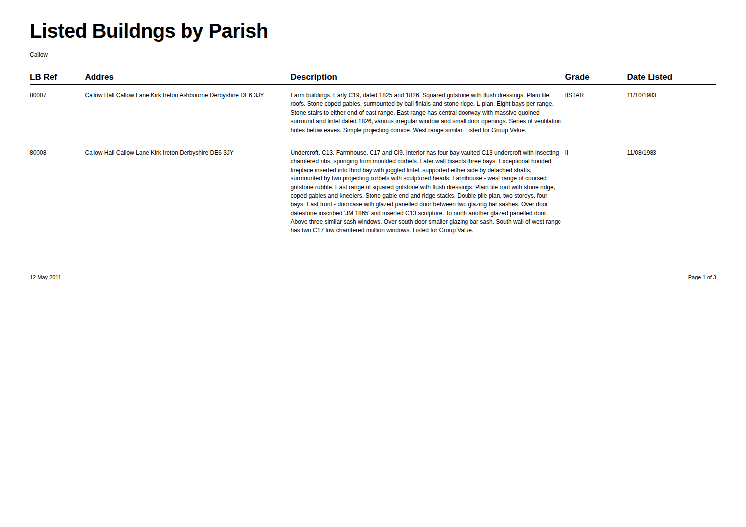Listed Buildngs by Parish
Callow
| LB Ref | Addres | Description | Grade | Date Listed |
| --- | --- | --- | --- | --- |
| 80007 | Callow Hall Callow Lane Kirk Ireton Ashbourne Derbyshire DE6 3JY | Farm buildings. Early C19, dated 1825 and 1826. Squared gritstone with flush dressings. Plain tile roofs. Stone coped gables, surmounted by ball finials and stone ridge. L-plan. Eight bays per range. Stone stairs to either end of east range. East range has central doorway with massive quoined surround and lintel dated 1826, various irregular window and small door openings. Series of ventilation holes below eaves. Simple projecting cornice. West range similar. Listed for Group Value. | IISTAR | 11/10/1983 |
| 80008 | Callow Hall Callow Lane Kirk Ireton Derbyshire DE6 3JY | Undercroft. C13. Farmhouse. C17 and Cl9. Interior has four bay vaulted C13 undercroft with insecting chamfered ribs, springing from moulded corbels. Later wall bisects three bays. Exceptional hooded fireplace inserted into third bay with joggled lintel, supported either side by detached shafts, surmounted by two projecting corbels with sculptured heads. Farmhouse - west range of coursed gritstone rubble. East range of squared gritstone with flush dressings. Plain tile roof with stone ridge, coped gables and kneelers. Stone gable end and ridge stacks. Double pile plan, two storeys, four bays. East front - doorcase with glazed panelled door between two glazing bar sashes. Over door datestone inscribed 'JM 1865' and inserted C13 sculpture. To north another glazed panelled door. Above three similar sash windows. Over south door smaller glazing bar sash. South wall of west range has two C17 low chamfered mullion windows. Listed for Group Value. | II | 11/08/1983 |
12 May 2011 Page 1 of 3